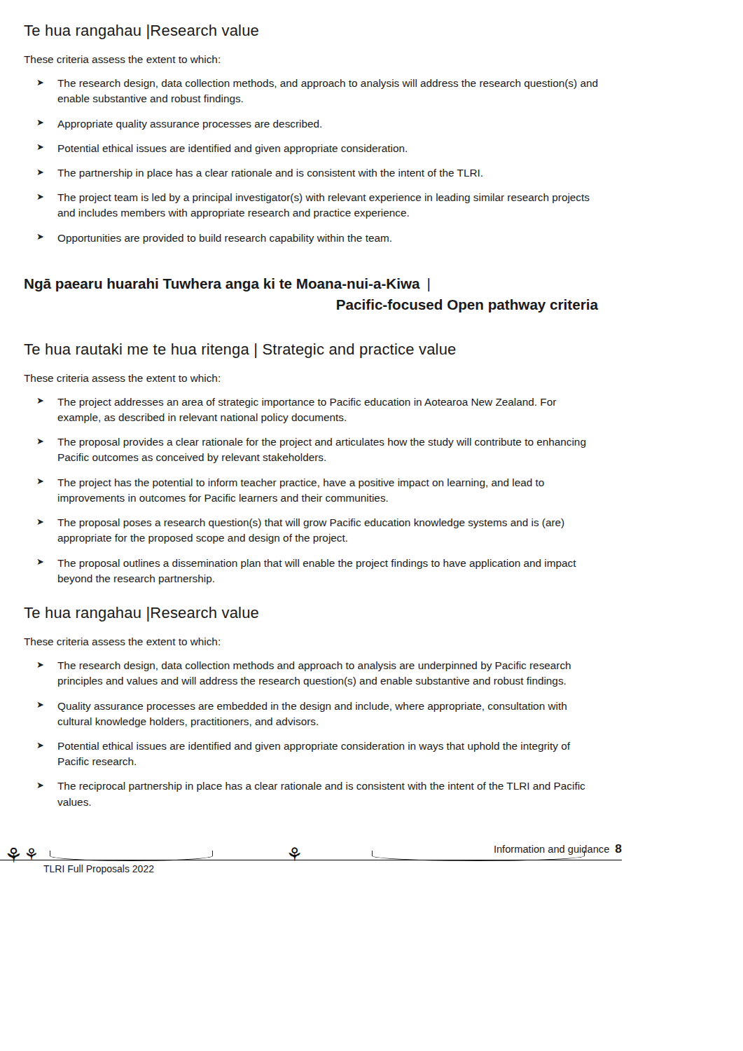Te hua rangahau |Research value
These criteria assess the extent to which:
The research design, data collection methods, and approach to analysis will address the research question(s) and enable substantive and robust findings.
Appropriate quality assurance processes are described.
Potential ethical issues are identified and given appropriate consideration.
The partnership in place has a clear rationale and is consistent with the intent of the TLRI.
The project team is led by a principal investigator(s) with relevant experience in leading similar research projects and includes members with appropriate research and practice experience.
Opportunities are provided to build research capability within the team.
Ngā paearu huarahi Tuwhera anga ki te Moana-nui-a-Kiwa| Pacific-focused Open pathway criteria
Te hua rautaki me te hua ritenga | Strategic and practice value
These criteria assess the extent to which:
The project addresses an area of strategic importance to Pacific education in Aotearoa New Zealand. For example, as described in relevant national policy documents.
The proposal provides a clear rationale for the project and articulates how the study will contribute to enhancing Pacific outcomes as conceived by relevant stakeholders.
The project has the potential to inform teacher practice, have a positive impact on learning, and lead to improvements in outcomes for Pacific learners and their communities.
The proposal poses a research question(s) that will grow Pacific education knowledge systems and is (are) appropriate for the proposed scope and design of the project.
The proposal outlines a dissemination plan that will enable the project findings to have application and impact beyond the research partnership.
Te hua rangahau |Research value
These criteria assess the extent to which:
The research design, data collection methods and approach to analysis are underpinned by Pacific research principles and values and will address the research question(s) and enable substantive and robust findings.
Quality assurance processes are embedded in the design and include, where appropriate, consultation with cultural knowledge holders, practitioners, and advisors.
Potential ethical issues are identified and given appropriate consideration in ways that uphold the integrity of Pacific research.
The reciprocal partnership in place has a clear rationale and is consistent with the intent of the TLRI and Pacific values.
⚘ ⚘ ⚘
Information and guidance 8
TLRI Full Proposals 2022